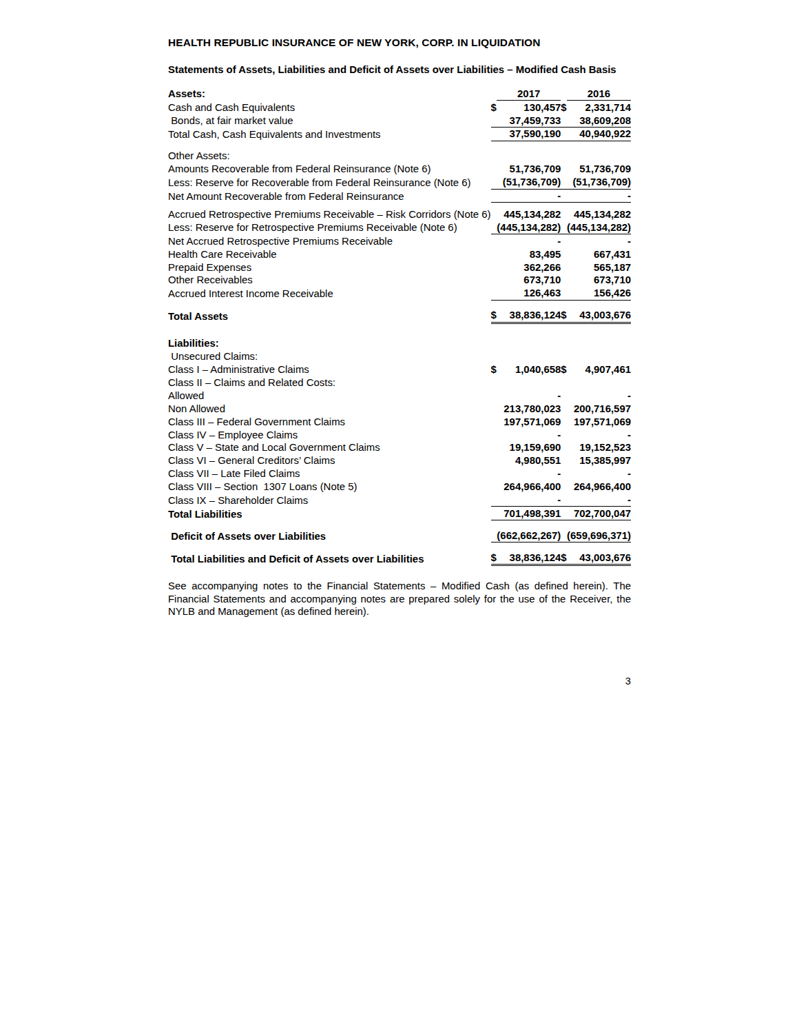HEALTH REPUBLIC INSURANCE OF NEW YORK, CORP. IN LIQUIDATION
Statements of Assets, Liabilities and Deficit of Assets over Liabilities – Modified Cash Basis
| Assets: | | 2017 | | 2016 |
| Cash and Cash Equivalents | $ | 130,457 | $ | 2,331,714 |
| Bonds, at fair market value | | 37,459,733 | | 38,609,208 |
| Total Cash, Cash Equivalents and Investments | | 37,590,190 | | 40,940,922 |
| Other Assets: | | | | |
| Amounts Recoverable from Federal Reinsurance (Note 6) | | 51,736,709 | | 51,736,709 |
| Less: Reserve for Recoverable from Federal Reinsurance (Note 6) | | (51,736,709) | | (51,736,709) |
| Net Amount Recoverable from Federal Reinsurance | | - | | - |
| Accrued Retrospective Premiums Receivable – Risk Corridors (Note 6) | | 445,134,282 | | 445,134,282 |
| Less: Reserve for Retrospective Premiums Receivable (Note 6) | | (445,134,282) | | (445,134,282) |
| Net Accrued Retrospective Premiums Receivable | | - | | - |
| Health Care Receivable | | 83,495 | | 667,431 |
| Prepaid Expenses | | 362,266 | | 565,187 |
| Other Receivables | | 673,710 | | 673,710 |
| Accrued Interest Income Receivable | | 126,463 | | 156,426 |
| Total Assets | $ | 38,836,124 | $ | 43,003,676 |
| Liabilities: | | | | |
| Unsecured Claims: | | | | |
| Class I – Administrative Claims | $ | 1,040,658 | $ | 4,907,461 |
| Class II – Claims and Related Costs: | | | | |
| Allowed | | - | | - |
| Non Allowed | | 213,780,023 | | 200,716,597 |
| Class III – Federal Government Claims | | 197,571,069 | | 197,571,069 |
| Class IV – Employee Claims | | - | | - |
| Class V – State and Local Government Claims | | 19,159,690 | | 19,152,523 |
| Class VI – General Creditors’ Claims | | 4,980,551 | | 15,385,997 |
| Class VII – Late Filed Claims | | - | | - |
| Class VIII – Section 1307 Loans (Note 5) | | 264,966,400 | | 264,966,400 |
| Class IX – Shareholder Claims | | - | | - |
| Total Liabilities | | 701,498,391 | | 702,700,047 |
| Deficit of Assets over Liabilities | | (662,662,267) | | (659,696,371) |
| Total Liabilities and Deficit of Assets over Liabilities | $ | 38,836,124 | $ | 43,003,676 |
See accompanying notes to the Financial Statements – Modified Cash (as defined herein). The Financial Statements and accompanying notes are prepared solely for the use of the Receiver, the NYLB and Management (as defined herein).
3